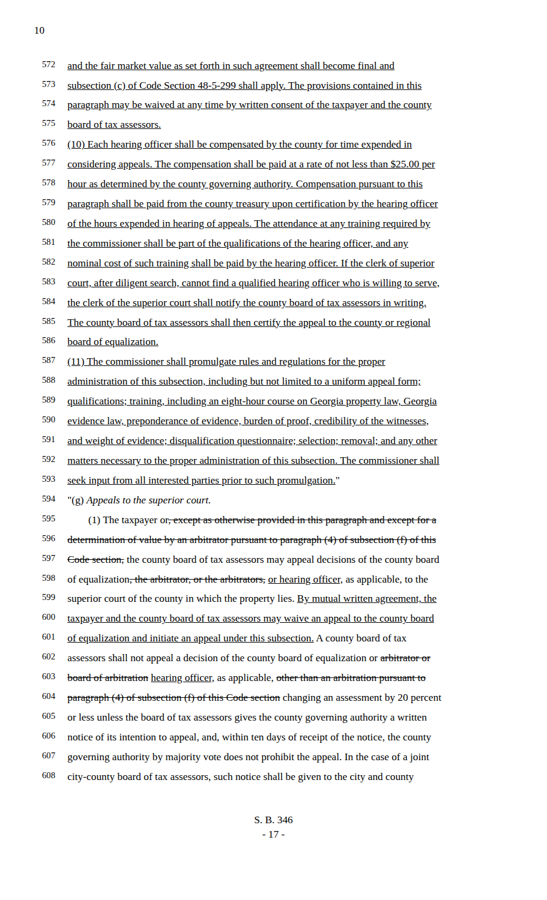10
and the fair market value as set forth in such agreement shall become final and
subsection (c) of Code Section 48-5-299 shall apply. The provisions contained in this
paragraph may be waived at any time by written consent of the taxpayer and the county
board of tax assessors.
(10) Each hearing officer shall be compensated by the county for time expended in
considering appeals. The compensation shall be paid at a rate of not less than $25.00 per
hour as determined by the county governing authority. Compensation pursuant to this
paragraph shall be paid from the county treasury upon certification by the hearing officer
of the hours expended in hearing of appeals. The attendance at any training required by
the commissioner shall be part of the qualifications of the hearing officer, and any
nominal cost of such training shall be paid by the hearing officer. If the clerk of superior
court, after diligent search, cannot find a qualified hearing officer who is willing to serve,
the clerk of the superior court shall notify the county board of tax assessors in writing.
The county board of tax assessors shall then certify the appeal to the county or regional
board of equalization.
(11) The commissioner shall promulgate rules and regulations for the proper
administration of this subsection, including but not limited to a uniform appeal form;
qualifications; training, including an eight-hour course on Georgia property law, Georgia
evidence law, preponderance of evidence, burden of proof, credibility of the witnesses,
and weight of evidence; disqualification questionnaire; selection; removal; and any other
matters necessary to the proper administration of this subsection. The commissioner shall
seek input from all interested parties prior to such promulgation."
"(g) Appeals to the superior court.
(1) The taxpayer or, except as otherwise provided in this paragraph and except for a
determination of value by an arbitrator pursuant to paragraph (4) of subsection (f) of this
Code section, the county board of tax assessors may appeal decisions of the county board
of equalization, the arbitrator, or the arbitrators, or hearing officer, as applicable, to the
superior court of the county in which the property lies. By mutual written agreement, the
taxpayer and the county board of tax assessors may waive an appeal to the county board
of equalization and initiate an appeal under this subsection. A county board of tax
assessors shall not appeal a decision of the county board of equalization or arbitrator or
board of arbitration hearing officer, as applicable, other than an arbitration pursuant to
paragraph (4) of subsection (f) of this Code section changing an assessment by 20 percent
or less unless the board of tax assessors gives the county governing authority a written
notice of its intention to appeal, and, within ten days of receipt of the notice, the county
governing authority by majority vote does not prohibit the appeal. In the case of a joint
city-county board of tax assessors, such notice shall be given to the city and county
S. B. 346
- 17 -